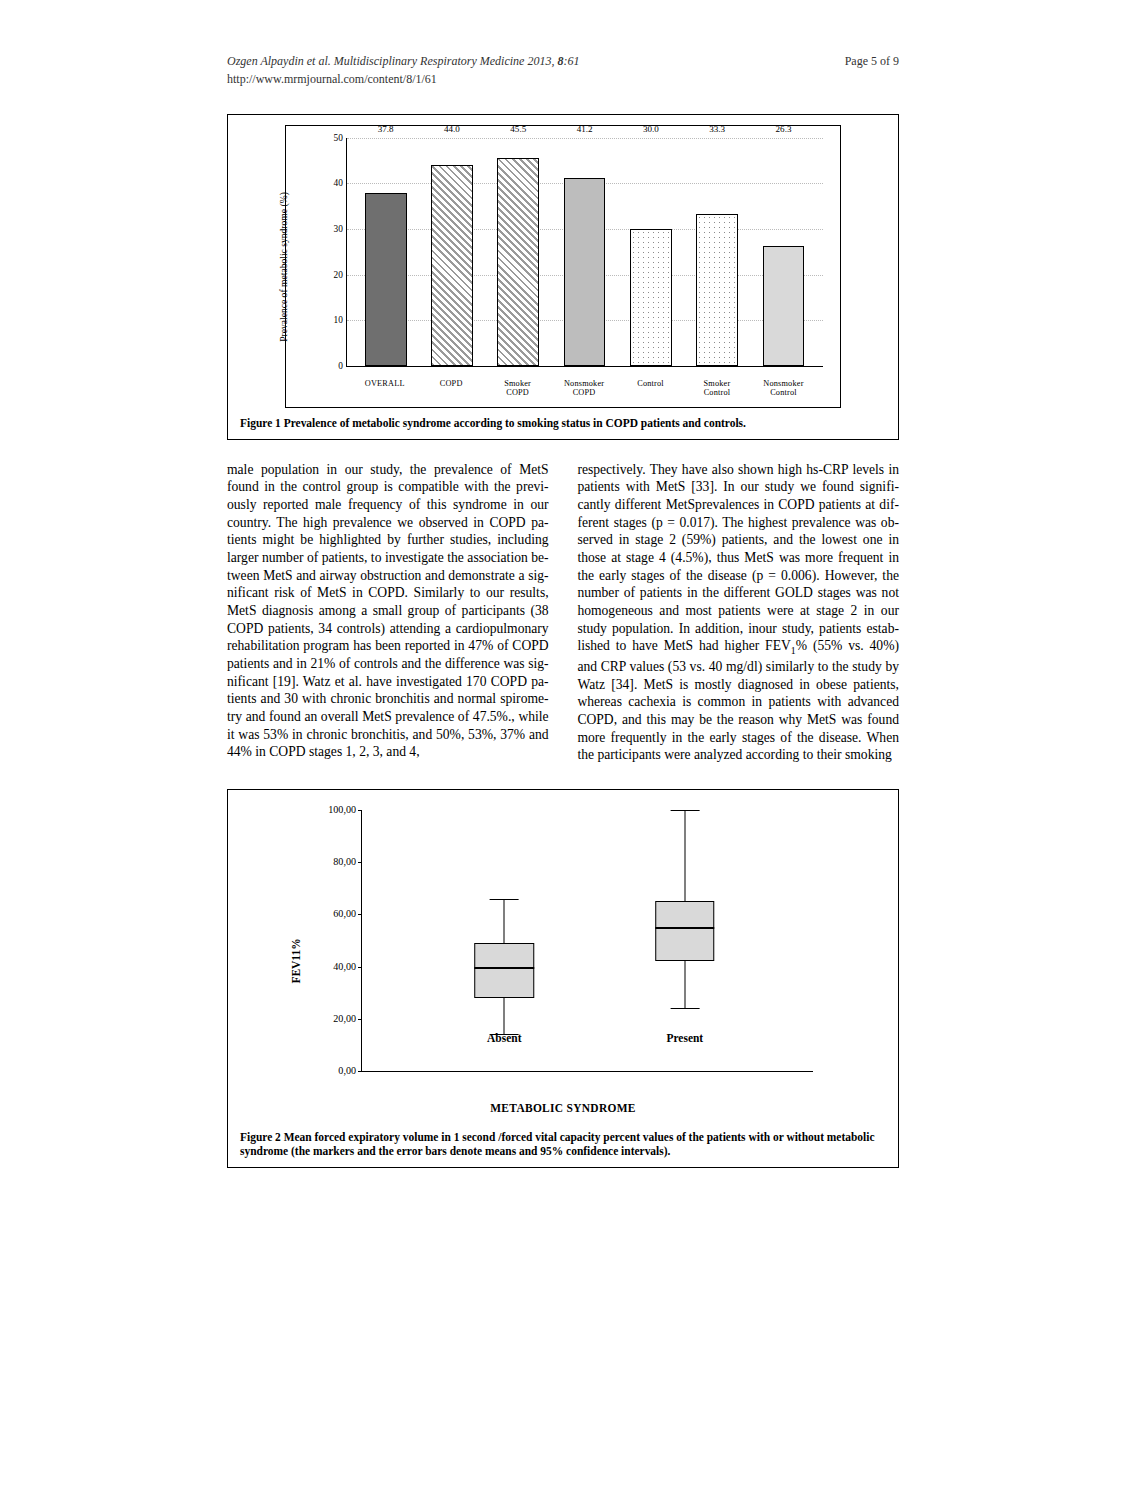Ozgen Alpaydin et al. Multidisciplinary Respiratory Medicine 2013, 8:61
http://www.mrmjournal.com/content/8/1/61
Page 5 of 9
Prevalence of metabolic syndrome (%)
50
40
30
20
10
0
37.8
44.0
45.5
41.2
30.0
33.3
26.3
OVERALL COPD Smoker
COPD Nonsmoker
COPD Control Smoker
Control Nonsmoker
Control
Figure 1 Prevalence of metabolic syndrome according to smoking status in COPD patients and controls.
male population in our study, the prevalence of MetS found in the control group is compatible with the previously reported male frequency of this syndrome in our country. The high prevalence we observed in COPD patients might be highlighted by further studies, including larger number of patients, to investigate the association between MetS and airway obstruction and demonstrate a significant risk of MetS in COPD. Similarly to our results, MetS diagnosis among a small group of participants (38 COPD patients, 34 controls) attending a cardiopulmonary rehabilitation program has been reported in 47% of COPD patients and in 21% of controls and the difference was significant [19]. Watz et al. have investigated 170 COPD patients and 30 with chronic bronchitis and normal spirometry and found an overall MetS prevalence of 47.5%., while it was 53% in chronic bronchitis, and 50%, 53%, 37% and 44% in COPD stages 1, 2, 3, and 4,
respectively. They have also shown high hs-CRP levels in patients with MetS [33]. In our study we found significantly different MetSprevalences in COPD patients at different stages (p = 0.017). The highest prevalence was observed in stage 2 (59%) patients, and the lowest one in those at stage 4 (4.5%), thus MetS was more frequent in the early stages of the disease (p = 0.006). However, the number of patients in the different GOLD stages was not homogeneous and most patients were at stage 2 in our study population. In addition, inour study, patients established to have MetS had higher FEV1% (55% vs. 40%) and CRP values (53 vs. 40 mg/dl) similarly to the study by Watz [34]. MetS is mostly diagnosed in obese patients, whereas cachexia is common in patients with advanced COPD, and this may be the reason why MetS was found more frequently in the early stages of the disease. When the participants were analyzed according to their smoking
FEV11%
100,00
80,00
60,00
40,00
20,00
0,00
Absent
Present
METABOLIC SYNDROME
Figure 2 Mean forced expiratory volume in 1 second /forced vital capacity percent values of the patients with or without metabolic syndrome (the markers and the error bars denote means and 95% confidence intervals).